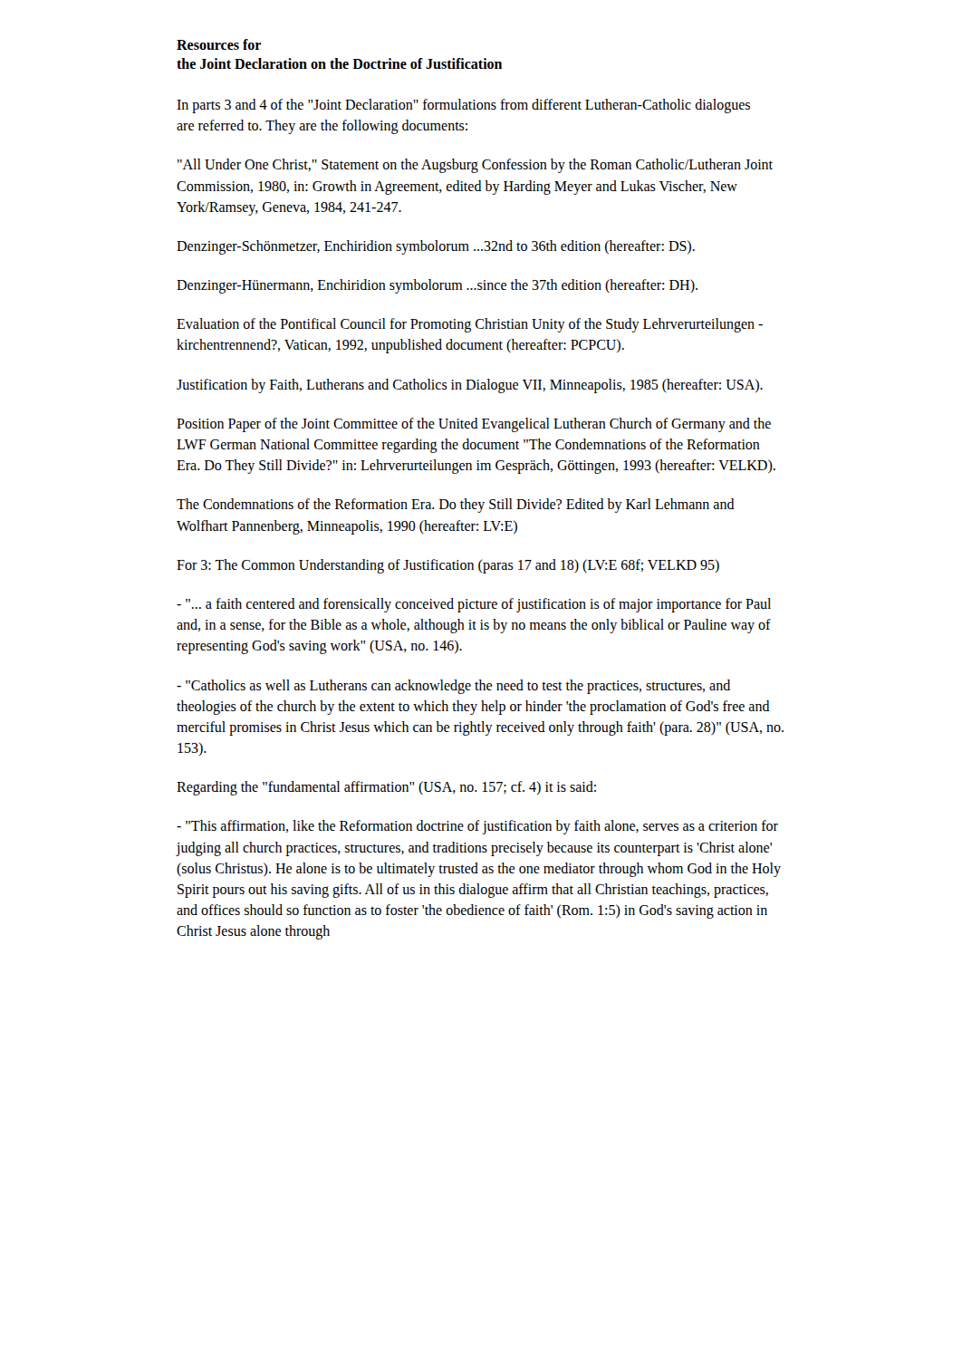Resources for
the Joint Declaration on the Doctrine of Justification
In parts 3 and 4 of the "Joint Declaration" formulations from different Lutheran-Catholic dialogues
are referred to. They are the following documents:
"All Under One Christ," Statement on the Augsburg Confession by the Roman Catholic/Lutheran Joint Commission, 1980, in: Growth in Agreement, edited by Harding Meyer and Lukas Vischer, New York/Ramsey, Geneva, 1984, 241-247.
Denzinger-Schönmetzer, Enchiridion symbolorum ...32nd to 36th edition (hereafter: DS).
Denzinger-Hünermann, Enchiridion symbolorum ...since the 37th edition (hereafter: DH).
Evaluation of the Pontifical Council for Promoting Christian Unity of the Study Lehrverurteilungen - kirchentrennend?, Vatican, 1992, unpublished document (hereafter: PCPCU).
Justification by Faith, Lutherans and Catholics in Dialogue VII, Minneapolis, 1985 (hereafter: USA).
Position Paper of the Joint Committee of the United Evangelical Lutheran Church of Germany and the LWF German National Committee regarding the document "The Condemnations of the Reformation Era. Do They Still Divide?" in: Lehrverurteilungen im Gespräch, Göttingen, 1993 (hereafter: VELKD).
The Condemnations of the Reformation Era. Do they Still Divide? Edited by Karl Lehmann and Wolfhart Pannenberg, Minneapolis, 1990 (hereafter: LV:E)
For 3: The Common Understanding of Justification (paras 17 and 18) (LV:E 68f; VELKD 95)
- "... a faith centered and forensically conceived picture of justification is of major importance for Paul and, in a sense, for the Bible as a whole, although it is by no means the only biblical or Pauline way of representing God's saving work" (USA, no. 146).
- "Catholics as well as Lutherans can acknowledge the need to test the practices, structures, and theologies of the church by the extent to which they help or hinder 'the proclamation of God's free and merciful promises in Christ Jesus which can be rightly received only through faith' (para. 28)" (USA, no. 153).
Regarding the "fundamental affirmation" (USA, no. 157; cf. 4) it is said:
- "This affirmation, like the Reformation doctrine of justification by faith alone, serves as a criterion for judging all church practices, structures, and traditions precisely because its counterpart is 'Christ alone' (solus Christus). He alone is to be ultimately trusted as the one mediator through whom God in the Holy Spirit pours out his saving gifts. All of us in this dialogue affirm that all Christian teachings, practices, and offices should so function as to foster 'the obedience of faith' (Rom. 1:5) in God's saving action in Christ Jesus alone through